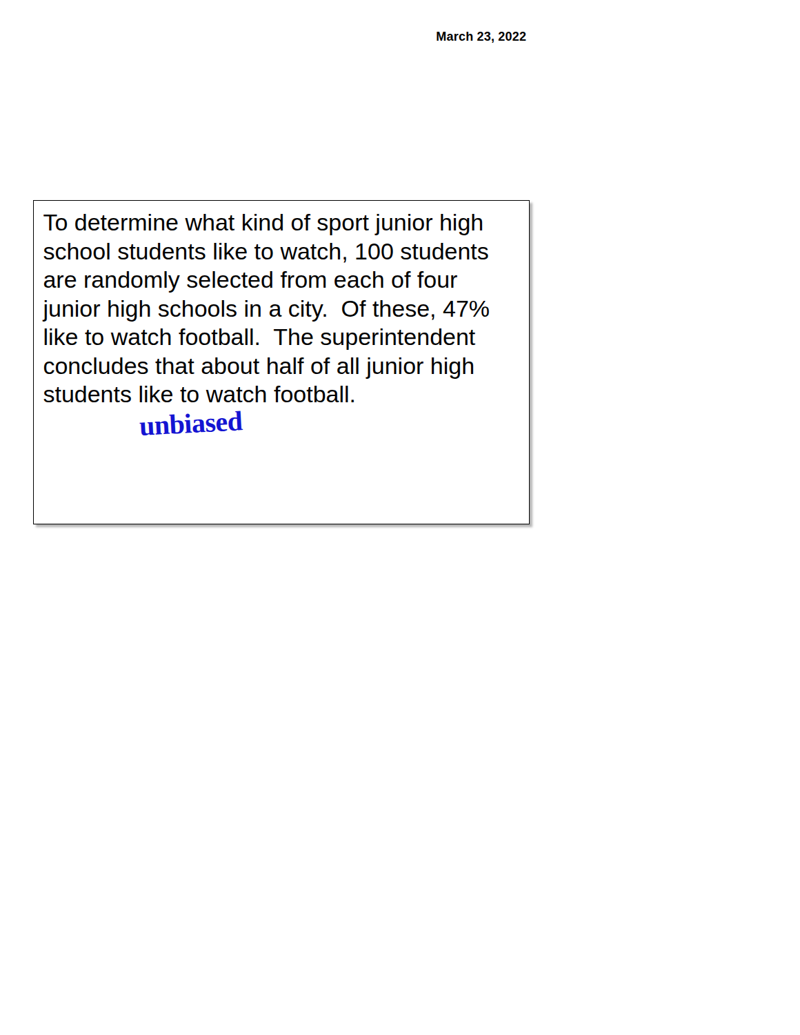March 23, 2022
To determine what kind of sport junior high school students like to watch, 100 students are randomly selected from each of four junior high schools in a city. Of these, 47% like to watch football. The superintendent concludes that about half of all junior high students like to watch football.
unbiased